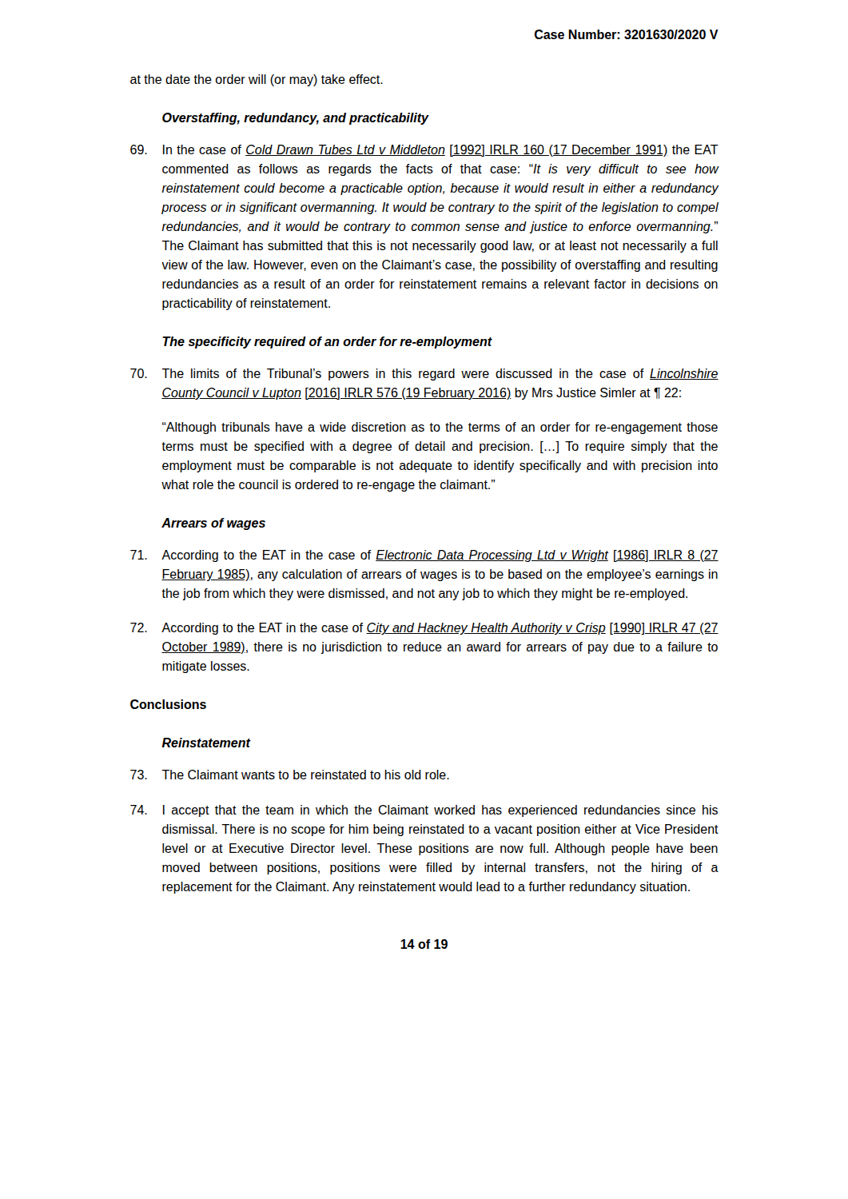Case Number: 3201630/2020 V
at the date the order will (or may) take effect.
Overstaffing, redundancy, and practicability
69.
In the case of Cold Drawn Tubes Ltd v Middleton [1992] IRLR 160 (17 December 1991) the EAT commented as follows as regards the facts of that case: “It is very difficult to see how reinstatement could become a practicable option, because it would result in either a redundancy process or in significant overmanning. It would be contrary to the spirit of the legislation to compel redundancies, and it would be contrary to common sense and justice to enforce overmanning.” The Claimant has submitted that this is not necessarily good law, or at least not necessarily a full view of the law. However, even on the Claimant’s case, the possibility of overstaffing and resulting redundancies as a result of an order for reinstatement remains a relevant factor in decisions on practicability of reinstatement.
The specificity required of an order for re-employment
70.
The limits of the Tribunal’s powers in this regard were discussed in the case of Lincolnshire County Council v Lupton [2016] IRLR 576 (19 February 2016) by Mrs Justice Simler at ¶ 22:
“Although tribunals have a wide discretion as to the terms of an order for re-engagement those terms must be specified with a degree of detail and precision. […] To require simply that the employment must be comparable is not adequate to identify specifically and with precision into what role the council is ordered to re-engage the claimant.”
Arrears of wages
71.
According to the EAT in the case of Electronic Data Processing Ltd v Wright [1986] IRLR 8 (27 February 1985), any calculation of arrears of wages is to be based on the employee’s earnings in the job from which they were dismissed, and not any job to which they might be re-employed.
72.
According to the EAT in the case of City and Hackney Health Authority v Crisp [1990] IRLR 47 (27 October 1989), there is no jurisdiction to reduce an award for arrears of pay due to a failure to mitigate losses.
Conclusions
Reinstatement
73.
The Claimant wants to be reinstated to his old role.
74.
I accept that the team in which the Claimant worked has experienced redundancies since his dismissal. There is no scope for him being reinstated to a vacant position either at Vice President level or at Executive Director level. These positions are now full. Although people have been moved between positions, positions were filled by internal transfers, not the hiring of a replacement for the Claimant. Any reinstatement would lead to a further redundancy situation.
14 of 19